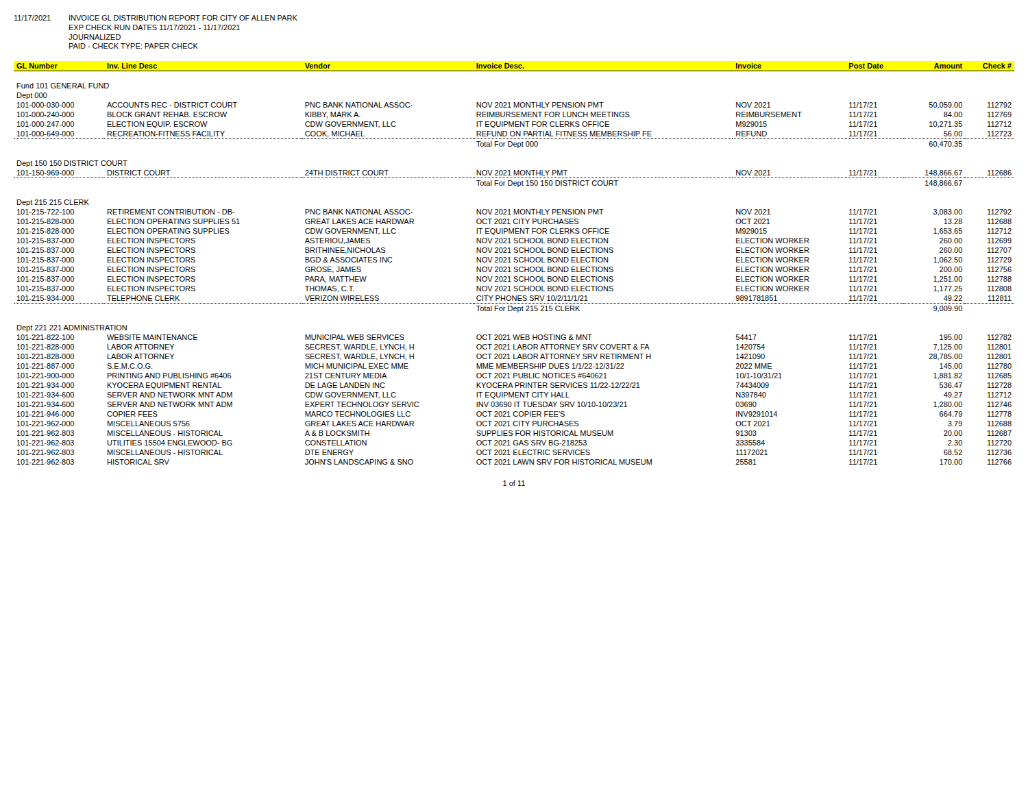11/17/2021 INVOICE GL DISTRIBUTION REPORT FOR CITY OF ALLEN PARK
EXP CHECK RUN DATES 11/17/2021 - 11/17/2021
JOURNALIZED
PAID - CHECK TYPE: PAPER CHECK
| GL Number | Inv. Line Desc | Vendor | Invoice Desc. | Invoice | Post Date | Amount | Check # |
| --- | --- | --- | --- | --- | --- | --- | --- |
| Fund 101 GENERAL FUND |
| Dept 000 |
| 101-000-030-000 | ACCOUNTS REC - DISTRICT COURT | PNC BANK NATIONAL ASSOC- | NOV 2021 MONTHLY PENSION PMT | NOV 2021 | 11/17/21 | 50,059.00 | 112792 |
| 101-000-240-000 | BLOCK GRANT REHAB. ESCROW | KIBBY, MARK A. | REIMBURSEMENT FOR LUNCH MEETINGS | REIMBURSEMENT | 11/17/21 | 84.00 | 112769 |
| 101-000-247-000 | ELECTION EQUIP. ESCROW | CDW GOVERNMENT, LLC | IT EQUIPMENT FOR CLERKS OFFICE | M929015 | 11/17/21 | 10,271.35 | 112712 |
| 101-000-649-000 | RECREATION-FITNESS FACILITY | COOK, MICHAEL | REFUND ON PARTIAL FITNESS MEMBERSHIP FE | REFUND | 11/17/21 | 56.00 | 112723 |
| | | | Total For Dept 000 | | | 60,470.35 | |
| Dept 150 150 DISTRICT COURT |
| 101-150-969-000 | DISTRICT COURT | 24TH DISTRICT COURT | NOV 2021 MONTHLY PMT | NOV 2021 | 11/17/21 | 148,866.67 | 112686 |
| | | | Total For Dept 150 150 DISTRICT COURT | | | 148,866.67 | |
| Dept 215 215 CLERK |
| 101-215-722-100 | RETIREMENT CONTRIBUTION - DB- | PNC BANK NATIONAL ASSOC- | NOV 2021 MONTHLY PENSION PMT | NOV 2021 | 11/17/21 | 3,083.00 | 112792 |
| 101-215-828-000 | ELECTION OPERATING SUPPLIES 51 | GREAT LAKES ACE HARDWAR | OCT 2021 CITY PURCHASES | OCT 2021 | 11/17/21 | 13.28 | 112688 |
| 101-215-828-000 | ELECTION OPERATING SUPPLIES | CDW GOVERNMENT, LLC | IT EQUIPMENT FOR CLERKS OFFICE | M929015 | 11/17/21 | 1,653.65 | 112712 |
| 101-215-837-000 | ELECTION INSPECTORS | ASTERIOU,JAMES | NOV 2021 SCHOOL BOND ELECTION | ELECTION WORKER | 11/17/21 | 260.00 | 112699 |
| 101-215-837-000 | ELECTION INSPECTORS | BRITHINEE,NICHOLAS | NOV 2021 SCHOOL BOND ELECTIONS | ELECTION WORKER | 11/17/21 | 260.00 | 112707 |
| 101-215-837-000 | ELECTION INSPECTORS | BGD & ASSOCIATES INC | NOV 2021 SCHOOL BOND ELECTION | ELECTION WORKER | 11/17/21 | 1,062.50 | 112729 |
| 101-215-837-000 | ELECTION INSPECTORS | GROSE, JAMES | NOV 2021 SCHOOL BOND ELECTIONS | ELECTION WORKER | 11/17/21 | 200.00 | 112756 |
| 101-215-837-000 | ELECTION INSPECTORS | PARA, MATTHEW | NOV 2021 SCHOOL BOND ELECTIONS | ELECTION WORKER | 11/17/21 | 1,251.00 | 112788 |
| 101-215-837-000 | ELECTION INSPECTORS | THOMAS, C.T. | NOV 2021 SCHOOL BOND ELECTIONS | ELECTION WORKER | 11/17/21 | 1,177.25 | 112808 |
| 101-215-934-000 | TELEPHONE CLERK | VERIZON WIRELESS | CITY PHONES SRV 10/2/11/1/21 | 9891781851 | 11/17/21 | 49.22 | 112811 |
| | | | Total For Dept 215 215 CLERK | | | 9,009.90 | |
| Dept 221 221 ADMINISTRATION |
| 101-221-822-100 | WEBSITE MAINTENANCE | MUNICIPAL WEB SERVICES | OCT 2021 WEB HOSTING & MNT | 54417 | 11/17/21 | 195.00 | 112782 |
| 101-221-828-000 | LABOR ATTORNEY | SECREST, WARDLE, LYNCH, H | OCT 2021 LABOR ATTORNEY SRV COVERT & FA | 1420754 | 11/17/21 | 7,125.00 | 112801 |
| 101-221-828-000 | LABOR ATTORNEY | SECREST, WARDLE, LYNCH, H | OCT 2021 LABOR ATTORNEY SRV RETIRMENT H | 1421090 | 11/17/21 | 28,785.00 | 112801 |
| 101-221-887-000 | S.E.M.C.O.G. | MICH MUNICIPAL EXEC MME | MME MEMBERSHIP DUES 1/1/22-12/31/22 | 2022 MME | 11/17/21 | 145.00 | 112780 |
| 101-221-900-000 | PRINTING AND PUBLISHING #6406 | 21ST CENTURY MEDIA | OCT 2021 PUBLIC NOTICES #640621 | 10/1-10/31/21 | 11/17/21 | 1,881.82 | 112685 |
| 101-221-934-000 | KYOCERA EQUIPMENT RENTAL | DE LAGE LANDEN INC | KYOCERA PRINTER SERVICES 11/22-12/22/21 | 74434009 | 11/17/21 | 536.47 | 112728 |
| 101-221-934-600 | SERVER AND NETWORK MNT ADM | CDW GOVERNMENT, LLC | IT EQUIPMENT CITY HALL | N397840 | 11/17/21 | 49.27 | 112712 |
| 101-221-934-600 | SERVER AND NETWORK MNT ADM | EXPERT TECHNOLOGY SERVIC | INV 03690 IT TUESDAY SRV 10/10-10/23/21 | 03690 | 11/17/21 | 1,280.00 | 112746 |
| 101-221-946-000 | COPIER FEES | MARCO TECHNOLOGIES LLC | OCT 2021 COPIER FEE'S | INV9291014 | 11/17/21 | 664.79 | 112778 |
| 101-221-962-000 | MISCELLANEOUS 5756 | GREAT LAKES ACE HARDWAR | OCT 2021 CITY PURCHASES | OCT 2021 | 11/17/21 | 3.79 | 112688 |
| 101-221-962-803 | MISCELLANEOUS - HISTORICAL | A & B LOCKSMITH | SUPPLIES FOR HISTORICAL MUSEUM | 91303 | 11/17/21 | 20.00 | 112687 |
| 101-221-962-803 | UTILITIES 15504 ENGLEWOOD- BG | CONSTELLATION | OCT 2021 GAS SRV BG-218253 | 3335584 | 11/17/21 | 2.30 | 112720 |
| 101-221-962-803 | MISCELLANEOUS - HISTORICAL | DTE ENERGY | OCT 2021 ELECTRIC SERVICES | 11172021 | 11/17/21 | 68.52 | 112736 |
| 101-221-962-803 | HISTORICAL SRV | JOHN'S LANDSCAPING & SNO | OCT 2021 LAWN SRV FOR HISTORICAL MUSEUM | 25581 | 11/17/21 | 170.00 | 112766 |
1 of 11